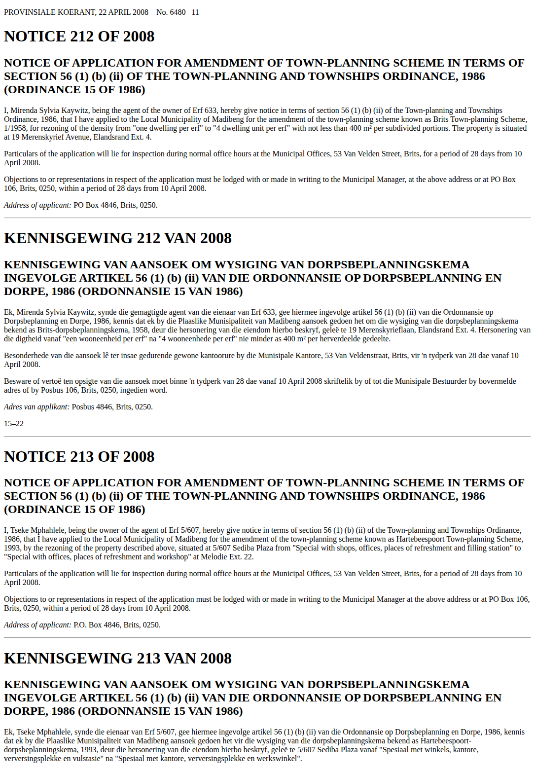PROVINSIALE KOERANT, 22 APRIL 2008 No. 6480 11
NOTICE 212 OF 2008
NOTICE OF APPLICATION FOR AMENDMENT OF TOWN-PLANNING SCHEME IN TERMS OF SECTION 56 (1) (b) (ii) OF THE TOWN-PLANNING AND TOWNSHIPS ORDINANCE, 1986 (ORDINANCE 15 OF 1986)
I, Mirenda Sylvia Kaywitz, being the agent of the owner of Erf 633, hereby give notice in terms of section 56 (1) (b) (ii) of the Town-planning and Townships Ordinance, 1986, that I have applied to the Local Municipality of Madibeng for the amendment of the town-planning scheme known as Brits Town-planning Scheme, 1/1958, for rezoning of the density from "one dwelling per erf" to "4 dwelling unit per erf" with not less than 400 m² per subdivided portions. The property is situated at 19 Merenskyrief Avenue, Elandsrand Ext. 4.
Particulars of the application will lie for inspection during normal office hours at the Municipal Offices, 53 Van Velden Street, Brits, for a period of 28 days from 10 April 2008.
Objections to or representations in respect of the application must be lodged with or made in writing to the Municipal Manager, at the above address or at PO Box 106, Brits, 0250, within a period of 28 days from 10 April 2008.
Address of applicant: PO Box 4846, Brits, 0250.
KENNISGEWING 212 VAN 2008
KENNISGEWING VAN AANSOEK OM WYSIGING VAN DORPSBEPLANNINGSKEMA INGEVOLGE ARTIKEL 56 (1) (b) (ii) VAN DIE ORDONNANSIE OP DORPSBEPLANNING EN DORPE, 1986 (ORDONNANSIE 15 VAN 1986)
Ek, Mirenda Sylvia Kaywitz, synde die gemagtigde agent van die eienaar van Erf 633, gee hiermee ingevolge artikel 56 (1) (b) (ii) van die Ordonnansie op Dorpsbeplanning en Dorpe, 1986, kennis dat ek by die Plaaslike Munisipaliteit van Madibeng aansoek gedoen het om die wysiging van die dorpsbeplanningskema bekend as Brits-dorpsbeplanningskema, 1958, deur die hersonering van die eiendom hierbo beskryf, geleë te 19 Merenskyrieflaan, Elandsrand Ext. 4. Hersonering van die digtheid vanaf "een wooneenheid per erf" na "4 wooneenhede per erf" nie minder as 400 m² per herverdeelde gedeelte.
Besonderhede van die aansoek lê ter insae gedurende gewone kantoorure by die Munisipale Kantore, 53 Van Veldenstraat, Brits, vir 'n tydperk van 28 dae vanaf 10 April 2008.
Besware of vertoë ten opsigte van die aansoek moet binne 'n tydperk van 28 dae vanaf 10 April 2008 skriftelik by of tot die Munisipale Bestuurder by bovermelde adres of by Posbus 106, Brits, 0250, ingedien word.
Adres van applikant: Posbus 4846, Brits, 0250.
15–22
NOTICE 213 OF 2008
NOTICE OF APPLICATION FOR AMENDMENT OF TOWN-PLANNING SCHEME IN TERMS OF SECTION 56 (1) (b) (ii) OF THE TOWN-PLANNING AND TOWNSHIPS ORDINANCE, 1986 (ORDINANCE 15 OF 1986)
I, Tseke Mphahlele, being the owner of the agent of Erf 5/607, hereby give notice in terms of section 56 (1) (b) (ii) of the Town-planning and Townships Ordinance, 1986, that I have applied to the Local Municipality of Madibeng for the amendment of the town-planning scheme known as Hartebeespoort Town-planning Scheme, 1993, by the rezoning of the property described above, situated at 5/607 Sediba Plaza from "Special with shops, offices, places of refreshment and filling station" to "Special with offices, places of refreshment and workshop" at Melodie Ext. 22.
Particulars of the application will lie for inspection during normal office hours at the Municipal Offices, 53 Van Velden Street, Brits, for a period of 28 days from 10 April 2008.
Objections to or representations in respect of the application must be lodged with or made in writing to the Municipal Manager at the above address or at PO Box 106, Brits, 0250, within a period of 28 days from 10 April 2008.
Address of applicant: P.O. Box 4846, Brits, 0250.
KENNISGEWING 213 VAN 2008
KENNISGEWING VAN AANSOEK OM WYSIGING VAN DORPSBEPLANNINGSKEMA INGEVOLGE ARTIKEL 56 (1) (b) (ii) VAN DIE ORDONNANSIE OP DORPSBEPLANNING EN DORPE, 1986 (ORDONNANSIE 15 VAN 1986)
Ek, Tseke Mphahlele, synde die eienaar van Erf 5/607, gee hiermee ingevolge artikel 56 (1) (b) (ii) van die Ordonnansie op Dorpsbeplanning en Dorpe, 1986, kennis dat ek by die Plaaslike Munisipaliteit van Madibeng aansoek gedoen het vir die wysiging van die dorpsbeplanningskema bekend as Hartebeespoort-dorpsbeplanningskema, 1993, deur die hersonering van die eiendom hierbo beskryf, geleë te 5/607 Sediba Plaza vanaf "Spesiaal met winkels, kantore, verversingsplekke en vulstasie" na "Spesiaal met kantore, verversingsplekke en werkswinkel".